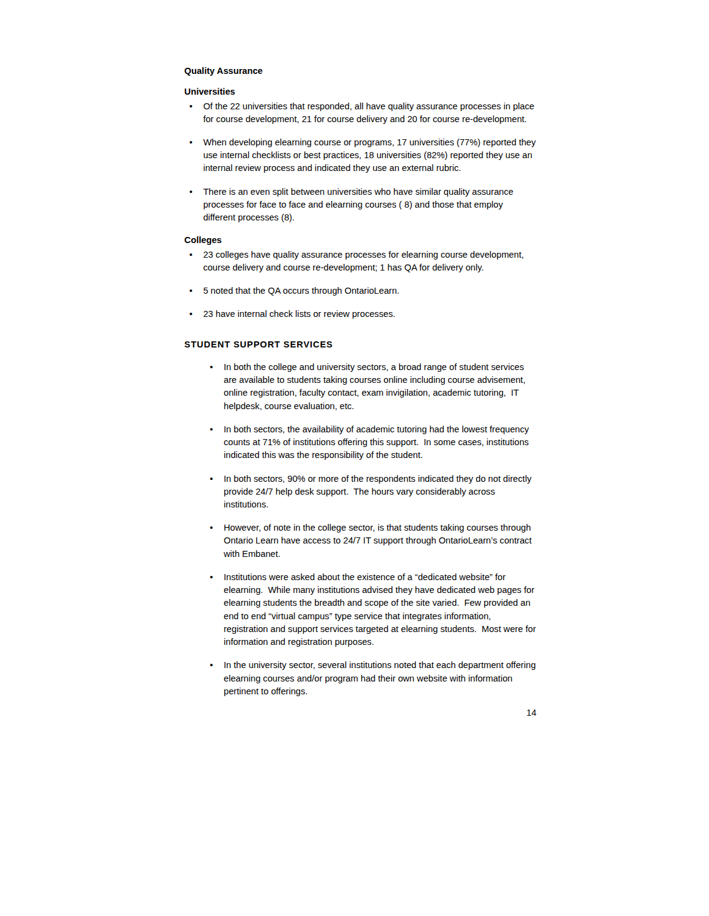Quality Assurance
Universities
Of the 22 universities that responded, all have quality assurance processes in place for course development, 21 for course delivery and 20 for course re-development.
When developing elearning course or programs, 17 universities (77%) reported they use internal checklists or best practices, 18 universities (82%) reported they use an internal review process and indicated they use an external rubric.
There is an even split between universities who have similar quality assurance processes for face to face and elearning courses ( 8) and those that employ different processes (8).
Colleges
23 colleges have quality assurance processes for elearning course development, course delivery and course re-development; 1 has QA for delivery only.
5 noted that the QA occurs through OntarioLearn.
23 have internal check lists or review processes.
STUDENT SUPPORT SERVICES
In both the college and university sectors, a broad range of student services are available to students taking courses online including course advisement, online registration, faculty contact, exam invigilation, academic tutoring, IT helpdesk, course evaluation, etc.
In both sectors, the availability of academic tutoring had the lowest frequency counts at 71% of institutions offering this support. In some cases, institutions indicated this was the responsibility of the student.
In both sectors, 90% or more of the respondents indicated they do not directly provide 24/7 help desk support. The hours vary considerably across institutions.
However, of note in the college sector, is that students taking courses through Ontario Learn have access to 24/7 IT support through OntarioLearn’s contract with Embanet.
Institutions were asked about the existence of a “dedicated website” for elearning. While many institutions advised they have dedicated web pages for elearning students the breadth and scope of the site varied. Few provided an end to end “virtual campus” type service that integrates information, registration and support services targeted at elearning students. Most were for information and registration purposes.
In the university sector, several institutions noted that each department offering elearning courses and/or program had their own website with information pertinent to offerings.
14